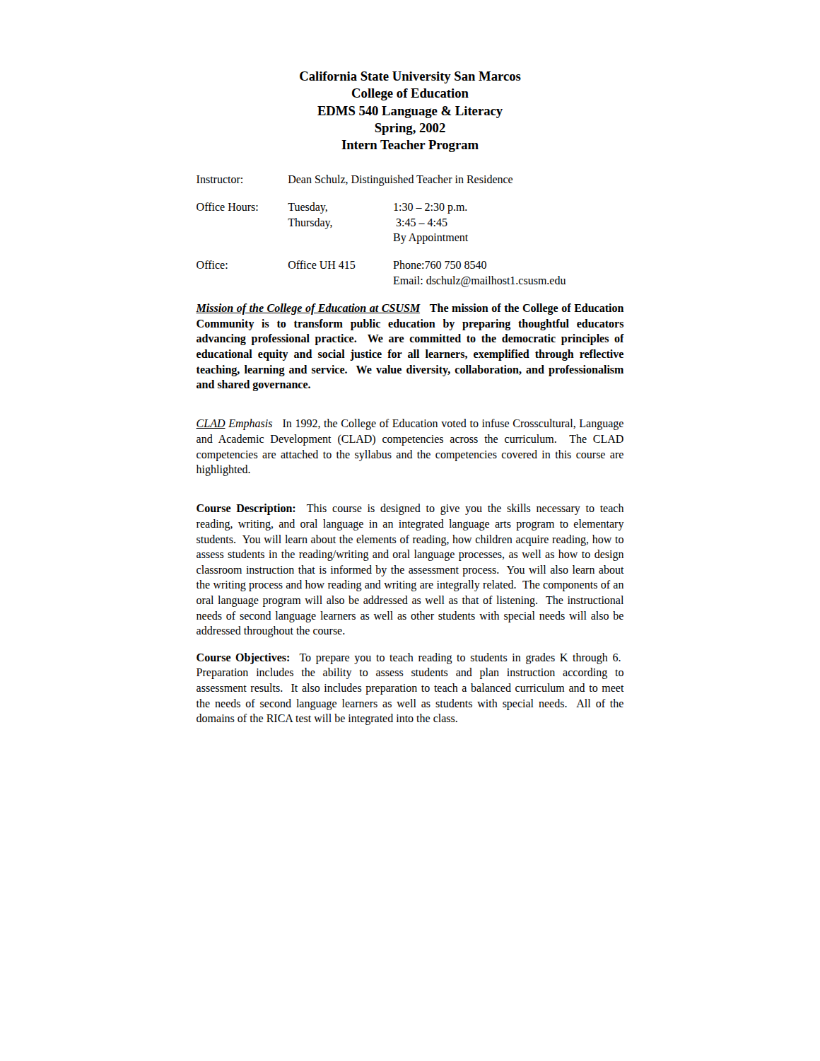California State University San Marcos College of Education EDMS 540 Language & Literacy Spring, 2002 Intern Teacher Program
| Instructor: | Dean Schulz, Distinguished Teacher in Residence |
| Office Hours: | Tuesday, | 1:30 – 2:30 p.m. |
| | Thursday, | 3:45 – 4:45 |
| | | By Appointment |
| Office: | Office UH 415 | Phone:760 750 8540 |
| | | Email: dschulz@mailhost1.csusm.edu |
Mission of the College of Education at CSUSM The mission of the College of Education Community is to transform public education by preparing thoughtful educators advancing professional practice. We are committed to the democratic principles of educational equity and social justice for all learners, exemplified through reflective teaching, learning and service. We value diversity, collaboration, and professionalism and shared governance.
CLAD Emphasis In 1992, the College of Education voted to infuse Crosscultural, Language and Academic Development (CLAD) competencies across the curriculum. The CLAD competencies are attached to the syllabus and the competencies covered in this course are highlighted.
Course Description: This course is designed to give you the skills necessary to teach reading, writing, and oral language in an integrated language arts program to elementary students. You will learn about the elements of reading, how children acquire reading, how to assess students in the reading/writing and oral language processes, as well as how to design classroom instruction that is informed by the assessment process. You will also learn about the writing process and how reading and writing are integrally related. The components of an oral language program will also be addressed as well as that of listening. The instructional needs of second language learners as well as other students with special needs will also be addressed throughout the course.
Course Objectives: To prepare you to teach reading to students in grades K through 6. Preparation includes the ability to assess students and plan instruction according to assessment results. It also includes preparation to teach a balanced curriculum and to meet the needs of second language learners as well as students with special needs. All of the domains of the RICA test will be integrated into the class.